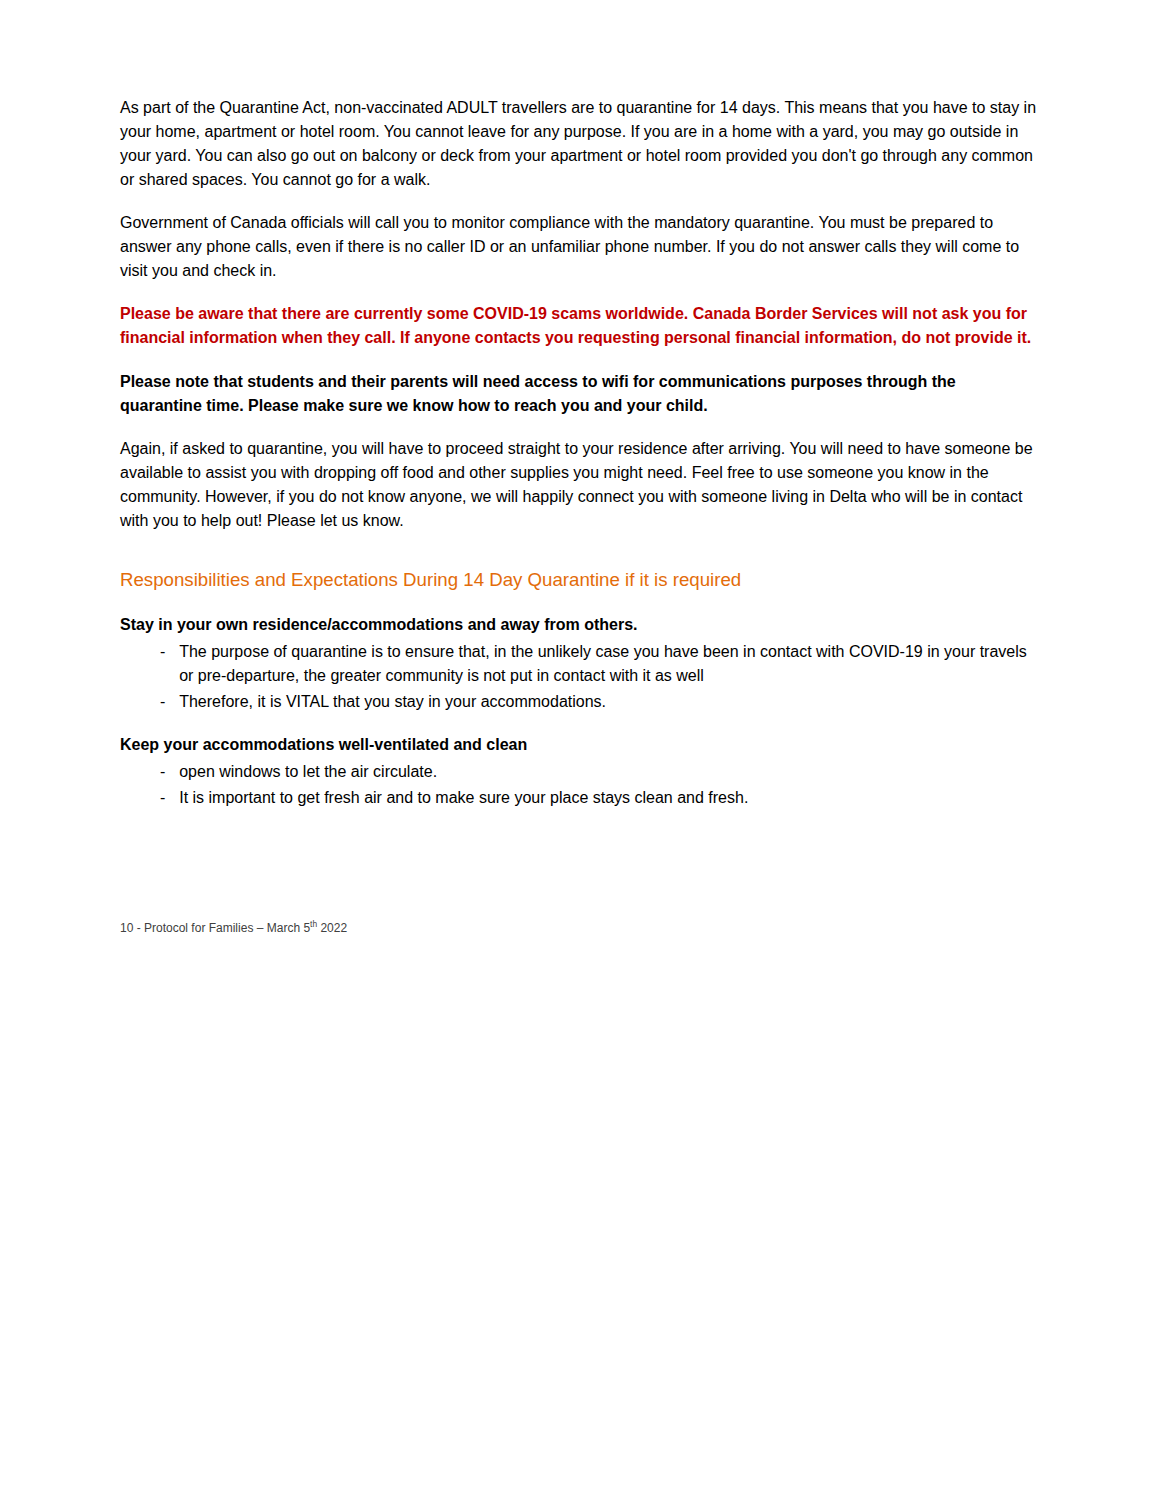As part of the Quarantine Act, non-vaccinated ADULT travellers are to quarantine for 14 days. This means that you have to stay in your home, apartment or hotel room. You cannot leave for any purpose. If you are in a home with a yard, you may go outside in your yard. You can also go out on balcony or deck from your apartment or hotel room provided you don't go through any common or shared spaces. You cannot go for a walk.
Government of Canada officials will call you to monitor compliance with the mandatory quarantine. You must be prepared to answer any phone calls, even if there is no caller ID or an unfamiliar phone number. If you do not answer calls they will come to visit you and check in.
Please be aware that there are currently some COVID-19 scams worldwide. Canada Border Services will not ask you for financial information when they call. If anyone contacts you requesting personal financial information, do not provide it.
Please note that students and their parents will need access to wifi for communications purposes through the quarantine time. Please make sure we know how to reach you and your child.
Again, if asked to quarantine, you will have to proceed straight to your residence after arriving. You will need to have someone be available to assist you with dropping off food and other supplies you might need. Feel free to use someone you know in the community. However, if you do not know anyone, we will happily connect you with someone living in Delta who will be in contact with you to help out! Please let us know.
Responsibilities and Expectations During 14 Day Quarantine if it is required
Stay in your own residence/accommodations and away from others.
The purpose of quarantine is to ensure that, in the unlikely case you have been in contact with COVID-19 in your travels or pre-departure, the greater community is not put in contact with it as well
Therefore, it is VITAL that you stay in your accommodations.
Keep your accommodations well-ventilated and clean
open windows to let the air circulate.
It is important to get fresh air and to make sure your place stays clean and fresh.
10 - Protocol for Families – March 5th 2022